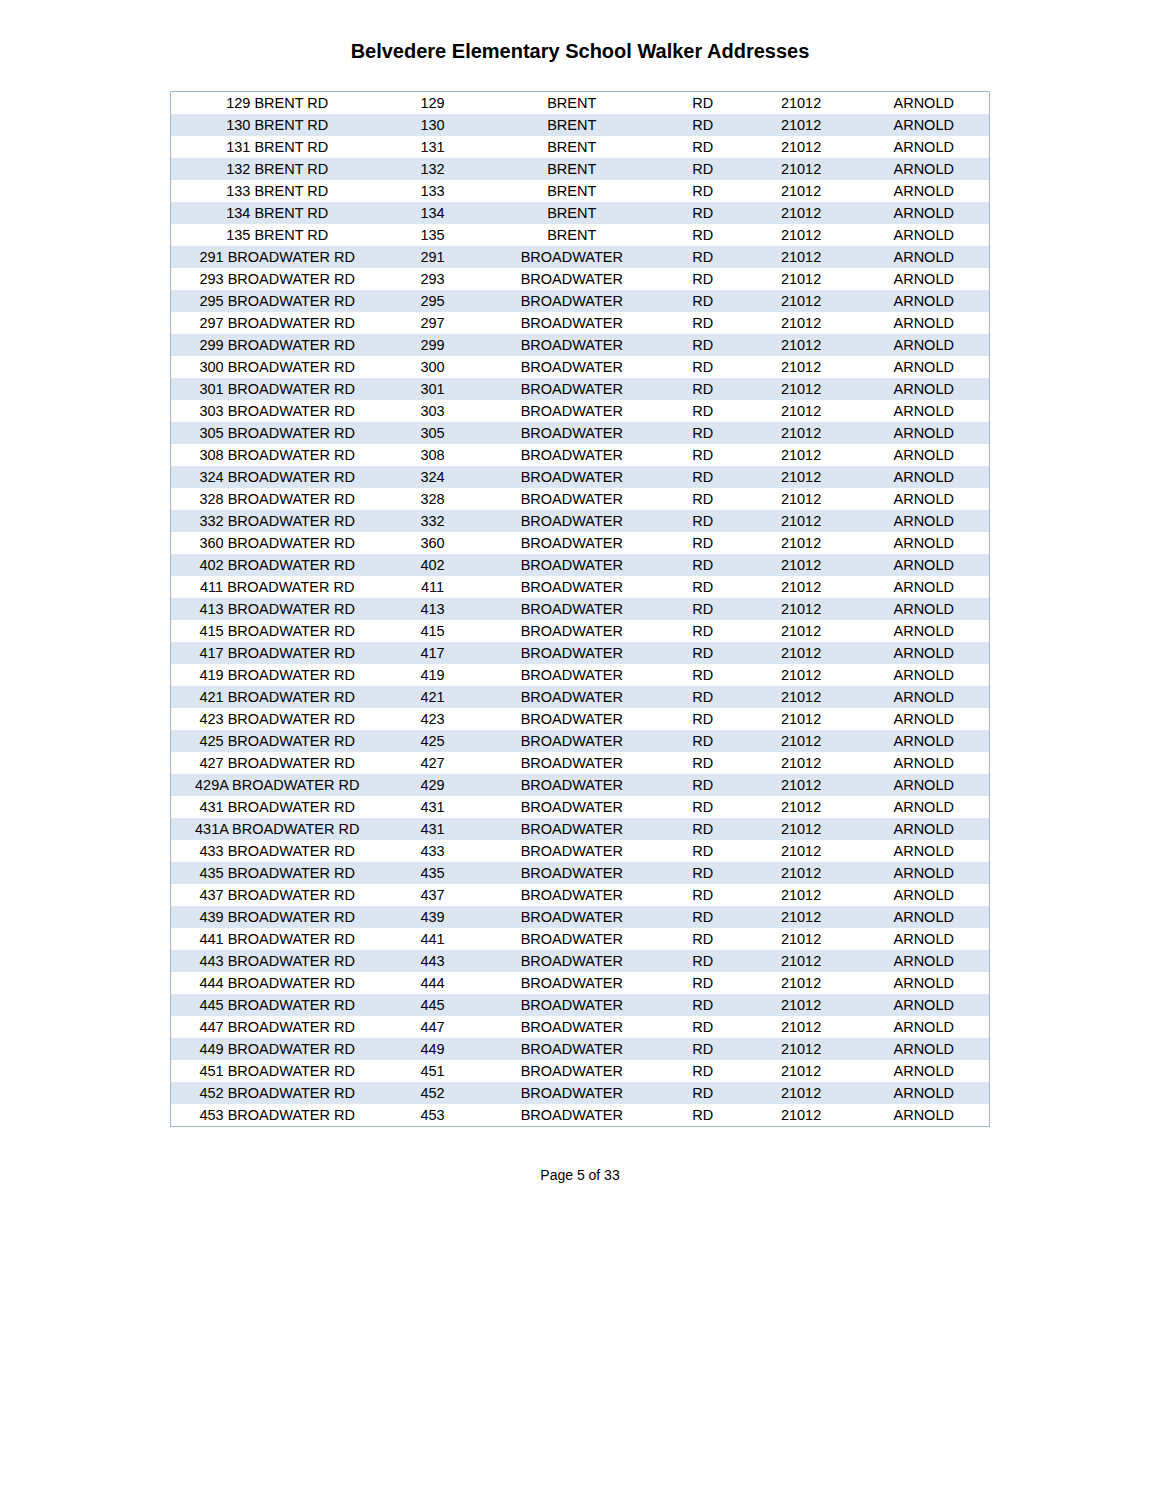Belvedere Elementary School Walker Addresses
| 129 BRENT RD | 129 | BRENT | RD | 21012 | ARNOLD |
| 130 BRENT RD | 130 | BRENT | RD | 21012 | ARNOLD |
| 131 BRENT RD | 131 | BRENT | RD | 21012 | ARNOLD |
| 132 BRENT RD | 132 | BRENT | RD | 21012 | ARNOLD |
| 133 BRENT RD | 133 | BRENT | RD | 21012 | ARNOLD |
| 134 BRENT RD | 134 | BRENT | RD | 21012 | ARNOLD |
| 135 BRENT RD | 135 | BRENT | RD | 21012 | ARNOLD |
| 291 BROADWATER RD | 291 | BROADWATER | RD | 21012 | ARNOLD |
| 293 BROADWATER RD | 293 | BROADWATER | RD | 21012 | ARNOLD |
| 295 BROADWATER RD | 295 | BROADWATER | RD | 21012 | ARNOLD |
| 297 BROADWATER RD | 297 | BROADWATER | RD | 21012 | ARNOLD |
| 299 BROADWATER RD | 299 | BROADWATER | RD | 21012 | ARNOLD |
| 300 BROADWATER RD | 300 | BROADWATER | RD | 21012 | ARNOLD |
| 301 BROADWATER RD | 301 | BROADWATER | RD | 21012 | ARNOLD |
| 303 BROADWATER RD | 303 | BROADWATER | RD | 21012 | ARNOLD |
| 305 BROADWATER RD | 305 | BROADWATER | RD | 21012 | ARNOLD |
| 308 BROADWATER RD | 308 | BROADWATER | RD | 21012 | ARNOLD |
| 324 BROADWATER RD | 324 | BROADWATER | RD | 21012 | ARNOLD |
| 328 BROADWATER RD | 328 | BROADWATER | RD | 21012 | ARNOLD |
| 332 BROADWATER RD | 332 | BROADWATER | RD | 21012 | ARNOLD |
| 360 BROADWATER RD | 360 | BROADWATER | RD | 21012 | ARNOLD |
| 402 BROADWATER RD | 402 | BROADWATER | RD | 21012 | ARNOLD |
| 411 BROADWATER RD | 411 | BROADWATER | RD | 21012 | ARNOLD |
| 413 BROADWATER RD | 413 | BROADWATER | RD | 21012 | ARNOLD |
| 415 BROADWATER RD | 415 | BROADWATER | RD | 21012 | ARNOLD |
| 417 BROADWATER RD | 417 | BROADWATER | RD | 21012 | ARNOLD |
| 419 BROADWATER RD | 419 | BROADWATER | RD | 21012 | ARNOLD |
| 421 BROADWATER RD | 421 | BROADWATER | RD | 21012 | ARNOLD |
| 423 BROADWATER RD | 423 | BROADWATER | RD | 21012 | ARNOLD |
| 425 BROADWATER RD | 425 | BROADWATER | RD | 21012 | ARNOLD |
| 427 BROADWATER RD | 427 | BROADWATER | RD | 21012 | ARNOLD |
| 429A BROADWATER RD | 429 | BROADWATER | RD | 21012 | ARNOLD |
| 431 BROADWATER RD | 431 | BROADWATER | RD | 21012 | ARNOLD |
| 431A BROADWATER RD | 431 | BROADWATER | RD | 21012 | ARNOLD |
| 433 BROADWATER RD | 433 | BROADWATER | RD | 21012 | ARNOLD |
| 435 BROADWATER RD | 435 | BROADWATER | RD | 21012 | ARNOLD |
| 437 BROADWATER RD | 437 | BROADWATER | RD | 21012 | ARNOLD |
| 439 BROADWATER RD | 439 | BROADWATER | RD | 21012 | ARNOLD |
| 441 BROADWATER RD | 441 | BROADWATER | RD | 21012 | ARNOLD |
| 443 BROADWATER RD | 443 | BROADWATER | RD | 21012 | ARNOLD |
| 444 BROADWATER RD | 444 | BROADWATER | RD | 21012 | ARNOLD |
| 445 BROADWATER RD | 445 | BROADWATER | RD | 21012 | ARNOLD |
| 447 BROADWATER RD | 447 | BROADWATER | RD | 21012 | ARNOLD |
| 449 BROADWATER RD | 449 | BROADWATER | RD | 21012 | ARNOLD |
| 451 BROADWATER RD | 451 | BROADWATER | RD | 21012 | ARNOLD |
| 452 BROADWATER RD | 452 | BROADWATER | RD | 21012 | ARNOLD |
| 453 BROADWATER RD | 453 | BROADWATER | RD | 21012 | ARNOLD |
Page 5 of 33